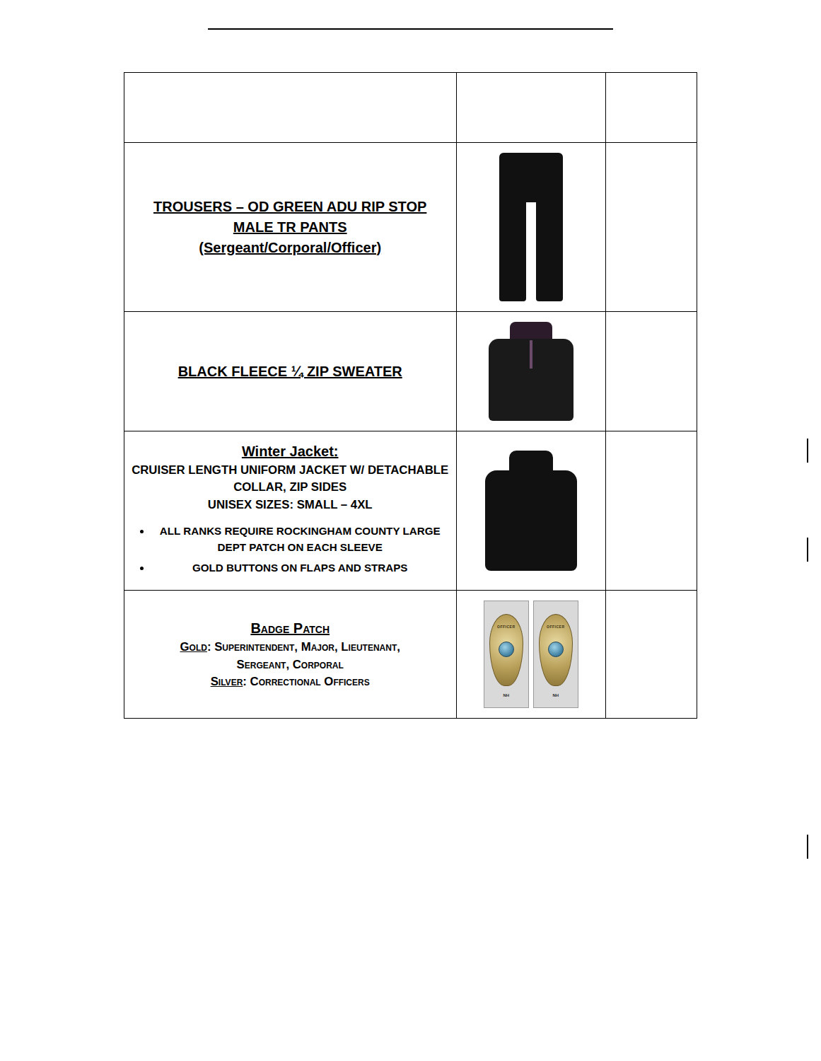| TROUSERS – OD GREEN ADU RIP STOP MALE TR PANTS (Sergeant/Corporal/Officer) | | |
| BLACK FLEECE ¼ ZIP SWEATER | | |
| Winter Jacket: CRUISER LENGTH UNIFORM JACKET W/ DETACHABLE COLLAR, ZIP SIDES UNISEX SIZES: SMALL – 4XL ALL RANKS REQUIRE ROCKINGHAM COUNTY LARGE DEPT PATCH ON EACH SLEEVE GOLD BUTTONS ON FLAPS AND STRAPS | | |
| Badge Patch Gold : Superintendent, Major, Lieutenant, Sergeant, Corporal Silver : Correctional Officers | NH NH | |